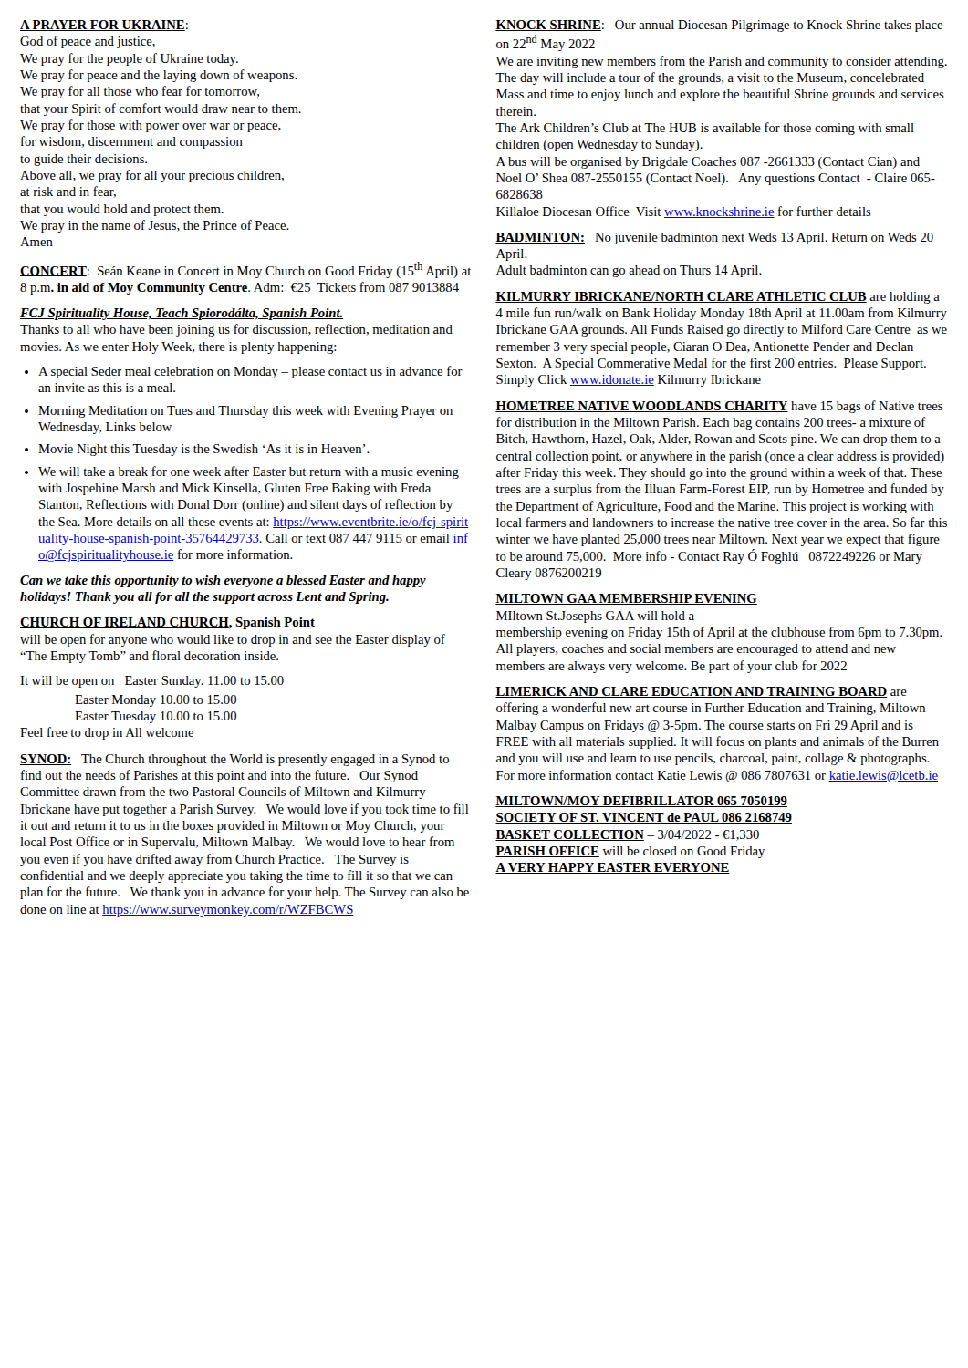A PRAYER FOR UKRAINE:
God of peace and justice,
We pray for the people of Ukraine today.
We pray for peace and the laying down of weapons.
We pray for all those who fear for tomorrow,
that your Spirit of comfort would draw near to them.
We pray for those with power over war or peace,
for wisdom, discernment and compassion
to guide their decisions.
Above all, we pray for all your precious children,
at risk and in fear,
that you would hold and protect them.
We pray in the name of Jesus, the Prince of Peace.
Amen
CONCERT: Seán Keane in Concert in Moy Church on Good Friday (15th April) at 8 p.m. in aid of Moy Community Centre. Adm: €25 Tickets from 087 9013884
FCJ Spirituality House, Teach Spiorodálta, Spanish Point.
Thanks to all who have been joining us for discussion, reflection, meditation and movies. As we enter Holy Week, there is plenty happening:
A special Seder meal celebration on Monday – please contact us in advance for an invite as this is a meal.
Morning Meditation on Tues and Thursday this week with Evening Prayer on Wednesday, Links below
Movie Night this Tuesday is the Swedish ‘As it is in Heaven’.
We will take a break for one week after Easter but return with a music evening with Jospehine Marsh and Mick Kinsella, Gluten Free Baking with Freda Stanton, Reflections with Donal Dorr (online) and silent days of reflection by the Sea. More details on all these events at: https://www.eventbrite.ie/o/fcj-spirituality-house-spanish-point-35764429733. Call or text 087 447 9115 or email info@fcjspiritualityhouse.ie for more information.
Can we take this opportunity to wish everyone a blessed Easter and happy holidays! Thank you all for all the support across Lent and Spring.
CHURCH OF IRELAND CHURCH, Spanish Point
will be open for anyone who would like to drop in and see the Easter display of “The Empty Tomb” and floral decoration inside.
It will be open on Easter Sunday. 11.00 to 15.00
Easter Monday 10.00 to 15.00
Easter Tuesday 10.00 to 15.00
Feel free to drop in All welcome
SYNOD: The Church throughout the World is presently engaged in a Synod to find out the needs of Parishes at this point and into the future. Our Synod Committee drawn from the two Pastoral Councils of Miltown and Kilmurry Ibrickane have put together a Parish Survey. We would love if you took time to fill it out and return it to us in the boxes provided in Miltown or Moy Church, your local Post Office or in Supervalu, Miltown Malbay. We would love to hear from you even if you have drifted away from Church Practice. The Survey is confidential and we deeply appreciate you taking the time to fill it so that we can plan for the future. We thank you in advance for your help. The Survey can also be done on line at https://www.surveymonkey.com/r/WZFBCWS
KNOCK SHRINE: Our annual Diocesan Pilgrimage to Knock Shrine takes place on 22nd May 2022
We are inviting new members from the Parish and community to consider attending. The day will include a tour of the grounds, a visit to the Museum, concelebrated Mass and time to enjoy lunch and explore the beautiful Shrine grounds and services therein.
The Ark Children’s Club at The HUB is available for those coming with small children (open Wednesday to Sunday).
A bus will be organised by Brigdale Coaches 087 -2661333 (Contact Cian) and Noel O’ Shea 087-2550155 (Contact Noel). Any questions Contact - Claire 065-6828638
Killaloe Diocesan Office Visit www.knockshrine.ie for further details
BADMINTON: No juvenile badminton next Weds 13 April. Return on Weds 20 April.
Adult badminton can go ahead on Thurs 14 April.
KILMURRY IBRICKANE/NORTH CLARE ATHLETIC CLUB are holding a 4 mile fun run/walk on Bank Holiday Monday 18th April at 11.00am from Kilmurry Ibrickane GAA grounds. All Funds Raised go directly to Milford Care Centre as we remember 3 very special people, Ciaran O Dea, Antionette Pender and Declan Sexton. A Special Commerative Medal for the first 200 entries. Please Support. Simply Click www.idonate.ie Kilmurry Ibrickane
HOMETREE NATIVE WOODLANDS CHARITY have 15 bags of Native trees for distribution in the Miltown Parish. Each bag contains 200 trees- a mixture of Bitch, Hawthorn, Hazel, Oak, Alder, Rowan and Scots pine. We can drop them to a central collection point, or anywhere in the parish (once a clear address is provided) after Friday this week. They should go into the ground within a week of that. These trees are a surplus from the Illuan Farm-Forest EIP, run by Hometree and funded by the Department of Agriculture, Food and the Marine. This project is working with local farmers and landowners to increase the native tree cover in the area. So far this winter we have planted 25,000 trees near Miltown. Next year we expect that figure to be around 75,000. More info - Contact Ray Ó Foghlú 0872249226 or Mary Cleary 0876200219
MILTOWN GAA MEMBERSHIP EVENING
MIltown St.Josephs GAA will hold a
membership evening on Friday 15th of April at the clubhouse from 6pm to 7.30pm. All players, coaches and social members are encouraged to attend and new members are always very welcome. Be part of your club for 2022
LIMERICK AND CLARE EDUCATION AND TRAINING BOARD are offering a wonderful new art course in Further Education and Training, Miltown Malbay Campus on Fridays @ 3-5pm. The course starts on Fri 29 April and is FREE with all materials supplied. It will focus on plants and animals of the Burren and you will use and learn to use pencils, charcoal, paint, collage & photographs. For more information contact Katie Lewis @ 086 7807631 or katie.lewis@lcetb.ie
MILTOWN/MOY DEFIBRILLATOR 065 7050199
SOCIETY OF ST. VINCENT de PAUL 086 2168749
BASKET COLLECTION – 3/04/2022 - €1,330
PARISH OFFICE will be closed on Good Friday
A VERY HAPPY EASTER EVERYONE